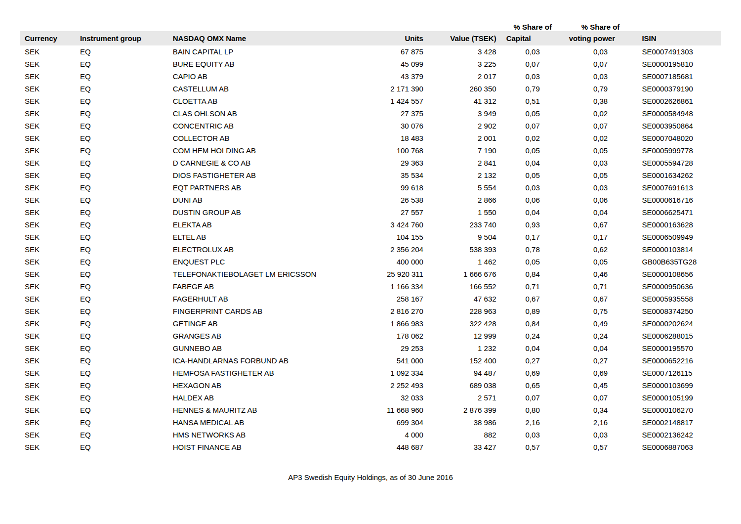AP3 Swedish Equity Holdings, as of 30 June 2016
| | % Share of | % Share of | |
| --- | --- | --- | --- |
| Currency | Instrument group | NASDAQ OMX Name | Units | Value (TSEK) | Capital | voting power | ISIN |
| SEK | EQ | BAIN CAPITAL LP | 67 875 | 3 428 | 0,03 | 0,03 | SE0007491303 |
| SEK | EQ | BURE EQUITY AB | 45 099 | 3 225 | 0,07 | 0,07 | SE0000195810 |
| SEK | EQ | CAPIO AB | 43 379 | 2 017 | 0,03 | 0,03 | SE0007185681 |
| SEK | EQ | CASTELLUM AB | 2 171 390 | 260 350 | 0,79 | 0,79 | SE0000379190 |
| SEK | EQ | CLOETTA AB | 1 424 557 | 41 312 | 0,51 | 0,38 | SE0002626861 |
| SEK | EQ | CLAS OHLSON AB | 27 375 | 3 949 | 0,05 | 0,02 | SE0000584948 |
| SEK | EQ | CONCENTRIC AB | 30 076 | 2 902 | 0,07 | 0,07 | SE0003950864 |
| SEK | EQ | COLLECTOR AB | 18 483 | 2 001 | 0,02 | 0,02 | SE0007048020 |
| SEK | EQ | COM HEM HOLDING AB | 100 768 | 7 190 | 0,05 | 0,05 | SE0005999778 |
| SEK | EQ | D CARNEGIE & CO AB | 29 363 | 2 841 | 0,04 | 0,03 | SE0005594728 |
| SEK | EQ | DIOS FASTIGHETER AB | 35 534 | 2 132 | 0,05 | 0,05 | SE0001634262 |
| SEK | EQ | EQT PARTNERS AB | 99 618 | 5 554 | 0,03 | 0,03 | SE0007691613 |
| SEK | EQ | DUNI AB | 26 538 | 2 866 | 0,06 | 0,06 | SE0000616716 |
| SEK | EQ | DUSTIN GROUP AB | 27 557 | 1 550 | 0,04 | 0,04 | SE0006625471 |
| SEK | EQ | ELEKTA AB | 3 424 760 | 233 740 | 0,93 | 0,67 | SE0000163628 |
| SEK | EQ | ELTEL AB | 104 155 | 9 504 | 0,17 | 0,17 | SE0006509949 |
| SEK | EQ | ELECTROLUX AB | 2 356 204 | 538 393 | 0,78 | 0,62 | SE0000103814 |
| SEK | EQ | ENQUEST PLC | 400 000 | 1 462 | 0,05 | 0,05 | GB00B635TG28 |
| SEK | EQ | TELEFONAKTIEBOLAGET LM ERICSSON | 25 920 311 | 1 666 676 | 0,84 | 0,46 | SE0000108656 |
| SEK | EQ | FABEGE AB | 1 166 334 | 166 552 | 0,71 | 0,71 | SE0000950636 |
| SEK | EQ | FAGERHULT AB | 258 167 | 47 632 | 0,67 | 0,67 | SE0005935558 |
| SEK | EQ | FINGERPRINT CARDS AB | 2 816 270 | 228 963 | 0,89 | 0,75 | SE0008374250 |
| SEK | EQ | GETINGE AB | 1 866 983 | 322 428 | 0,84 | 0,49 | SE0000202624 |
| SEK | EQ | GRANGES AB | 178 062 | 12 999 | 0,24 | 0,24 | SE0006288015 |
| SEK | EQ | GUNNEBO AB | 29 253 | 1 232 | 0,04 | 0,04 | SE0000195570 |
| SEK | EQ | ICA-HANDLARNAS FORBUND AB | 541 000 | 152 400 | 0,27 | 0,27 | SE0000652216 |
| SEK | EQ | HEMFOSA FASTIGHETER AB | 1 092 334 | 94 487 | 0,69 | 0,69 | SE0007126115 |
| SEK | EQ | HEXAGON AB | 2 252 493 | 689 038 | 0,65 | 0,45 | SE0000103699 |
| SEK | EQ | HALDEX AB | 32 033 | 2 571 | 0,07 | 0,07 | SE0000105199 |
| SEK | EQ | HENNES & MAURITZ AB | 11 668 960 | 2 876 399 | 0,80 | 0,34 | SE0000106270 |
| SEK | EQ | HANSA MEDICAL AB | 699 304 | 38 986 | 2,16 | 2,16 | SE0002148817 |
| SEK | EQ | HMS NETWORKS AB | 4 000 | 882 | 0,03 | 0,03 | SE0002136242 |
| SEK | EQ | HOIST FINANCE AB | 448 687 | 33 427 | 0,57 | 0,57 | SE0006887063 |